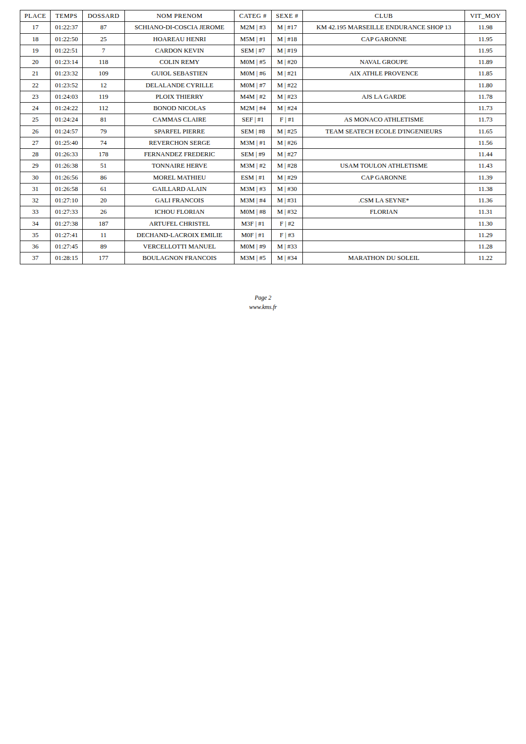| PLACE | TEMPS | DOSSARD | NOM PRENOM | CATEG # | SEXE # | CLUB | VIT_MOY |
| --- | --- | --- | --- | --- | --- | --- | --- |
| 17 | 01:22:37 | 87 | SCHIANO-DI-COSCIA JEROME | M2M / #3 | M / #17 | KM 42.195 MARSEILLE ENDURANCE SHOP 13 | 11.98 |
| 18 | 01:22:50 | 25 | HOAREAU HENRI | M5M / #1 | M / #18 | CAP GARONNE | 11.95 |
| 19 | 01:22:51 | 7 | CARDON KEVIN | SEM / #7 | M / #19 | | 11.95 |
| 20 | 01:23:14 | 118 | COLIN REMY | M0M / #5 | M / #20 | NAVAL GROUPE | 11.89 |
| 21 | 01:23:32 | 109 | GUIOL SEBASTIEN | M0M / #6 | M / #21 | AIX ATHLE PROVENCE | 11.85 |
| 22 | 01:23:52 | 12 | DELALANDE CYRILLE | M0M / #7 | M / #22 | | 11.80 |
| 23 | 01:24:03 | 119 | PLOIX THIERRY | M4M / #2 | M / #23 | AJS LA GARDE | 11.78 |
| 24 | 01:24:22 | 112 | BONOD NICOLAS | M2M / #4 | M / #24 | | 11.73 |
| 25 | 01:24:24 | 81 | CAMMAS CLAIRE | SEF / #1 | F / #1 | AS MONACO ATHLETISME | 11.73 |
| 26 | 01:24:57 | 79 | SPARFEL PIERRE | SEM / #8 | M / #25 | TEAM SEATECH ECOLE D'INGENIEURS | 11.65 |
| 27 | 01:25:40 | 74 | REVERCHON SERGE | M3M / #1 | M / #26 | | 11.56 |
| 28 | 01:26:33 | 178 | FERNANDEZ FREDERIC | SEM / #9 | M / #27 | | 11.44 |
| 29 | 01:26:38 | 51 | TONNAIRE HERVE | M3M / #2 | M / #28 | USAM TOULON ATHLETISME | 11.43 |
| 30 | 01:26:56 | 86 | MOREL MATHIEU | ESM / #1 | M / #29 | CAP GARONNE | 11.39 |
| 31 | 01:26:58 | 61 | GAILLARD ALAIN | M3M / #3 | M / #30 | | 11.38 |
| 32 | 01:27:10 | 20 | GALI FRANCOIS | M3M / #4 | M / #31 | .CSM LA SEYNE* | 11.36 |
| 33 | 01:27:33 | 26 | ICHOU FLORIAN | M0M / #8 | M / #32 | FLORIAN | 11.31 |
| 34 | 01:27:38 | 187 | ARTUFEL CHRISTEL | M3F / #1 | F / #2 | | 11.30 |
| 35 | 01:27:41 | 11 | DECHAND-LACROIX EMILIE | M0F / #1 | F / #3 | | 11.29 |
| 36 | 01:27:45 | 89 | VERCELLOTTI MANUEL | M0M / #9 | M / #33 | | 11.28 |
| 37 | 01:28:15 | 177 | BOULAGNON FRANCOIS | M3M / #5 | M / #34 | MARATHON DU SOLEIL | 11.22 |
Page 2
www.kms.fr